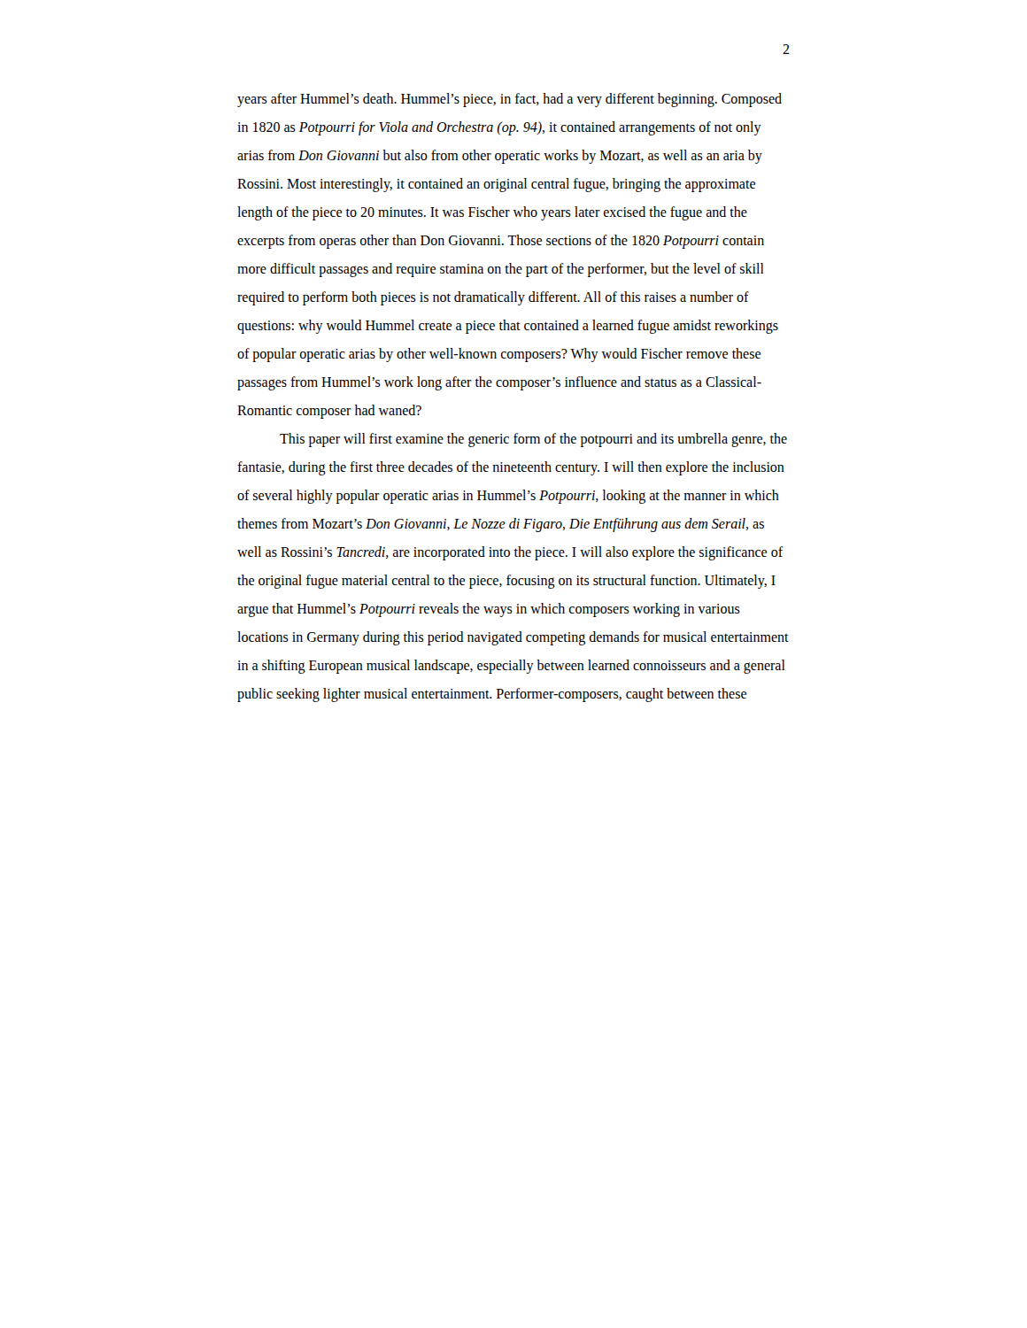2
years after Hummel’s death. Hummel’s piece, in fact, had a very different beginning. Composed in 1820 as Potpourri for Viola and Orchestra (op. 94), it contained arrangements of not only arias from Don Giovanni but also from other operatic works by Mozart, as well as an aria by Rossini. Most interestingly, it contained an original central fugue, bringing the approximate length of the piece to 20 minutes. It was Fischer who years later excised the fugue and the excerpts from operas other than Don Giovanni. Those sections of the 1820 Potpourri contain more difficult passages and require stamina on the part of the performer, but the level of skill required to perform both pieces is not dramatically different. All of this raises a number of questions: why would Hummel create a piece that contained a learned fugue amidst reworkings of popular operatic arias by other well-known composers? Why would Fischer remove these passages from Hummel’s work long after the composer’s influence and status as a Classical-Romantic composer had waned?
This paper will first examine the generic form of the potpourri and its umbrella genre, the fantasie, during the first three decades of the nineteenth century. I will then explore the inclusion of several highly popular operatic arias in Hummel’s Potpourri, looking at the manner in which themes from Mozart’s Don Giovanni, Le Nozze di Figaro, Die Entführung aus dem Serail, as well as Rossini’s Tancredi, are incorporated into the piece. I will also explore the significance of the original fugue material central to the piece, focusing on its structural function. Ultimately, I argue that Hummel’s Potpourri reveals the ways in which composers working in various locations in Germany during this period navigated competing demands for musical entertainment in a shifting European musical landscape, especially between learned connoisseurs and a general public seeking lighter musical entertainment. Performer-composers, caught between these